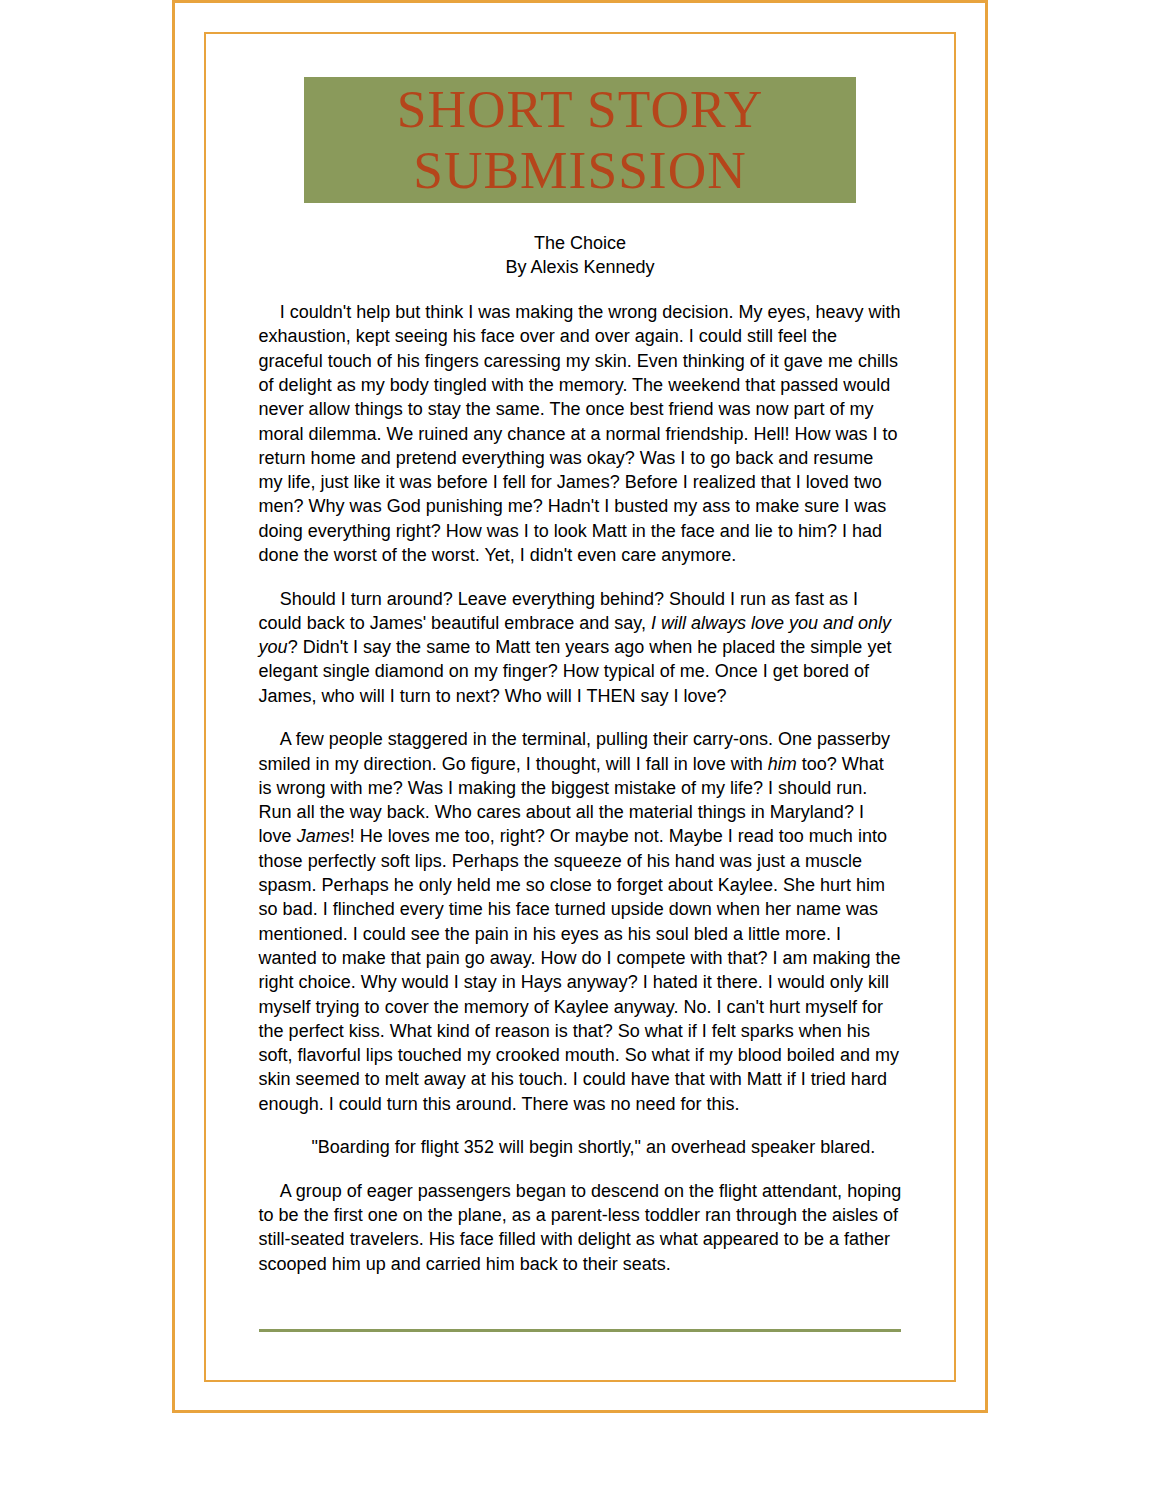Short Story Submission
The Choice
By Alexis Kennedy
I couldn't help but think I was making the wrong decision. My eyes, heavy with exhaustion, kept seeing his face over and over again. I could still feel the graceful touch of his fingers caressing my skin. Even thinking of it gave me chills of delight as my body tingled with the memory. The weekend that passed would never allow things to stay the same. The once best friend was now part of my moral dilemma. We ruined any chance at a normal friendship. Hell! How was I to return home and pretend everything was okay? Was I to go back and resume my life, just like it was before I fell for James? Before I realized that I loved two men? Why was God punishing me? Hadn't I busted my ass to make sure I was doing everything right? How was I to look Matt in the face and lie to him? I had done the worst of the worst. Yet, I didn't even care anymore.
Should I turn around? Leave everything behind? Should I run as fast as I could back to James' beautiful embrace and say, I will always love you and only you? Didn't I say the same to Matt ten years ago when he placed the simple yet elegant single diamond on my finger? How typical of me. Once I get bored of James, who will I turn to next? Who will I THEN say I love?
A few people staggered in the terminal, pulling their carry-ons. One passerby smiled in my direction. Go figure, I thought, will I fall in love with him too? What is wrong with me? Was I making the biggest mistake of my life? I should run. Run all the way back. Who cares about all the material things in Maryland? I love James! He loves me too, right? Or maybe not. Maybe I read too much into those perfectly soft lips. Perhaps the squeeze of his hand was just a muscle spasm. Perhaps he only held me so close to forget about Kaylee. She hurt him so bad. I flinched every time his face turned upside down when her name was mentioned. I could see the pain in his eyes as his soul bled a little more. I wanted to make that pain go away. How do I compete with that? I am making the right choice. Why would I stay in Hays anyway? I hated it there. I would only kill myself trying to cover the memory of Kaylee anyway. No. I can't hurt myself for the perfect kiss. What kind of reason is that? So what if I felt sparks when his soft, flavorful lips touched my crooked mouth. So what if my blood boiled and my skin seemed to melt away at his touch. I could have that with Matt if I tried hard enough. I could turn this around. There was no need for this.
"Boarding for flight 352 will begin shortly," an overhead speaker blared.
A group of eager passengers began to descend on the flight attendant, hoping to be the first one on the plane, as a parent-less toddler ran through the aisles of still-seated travelers. His face filled with delight as what appeared to be a father scooped him up and carried him back to their seats.